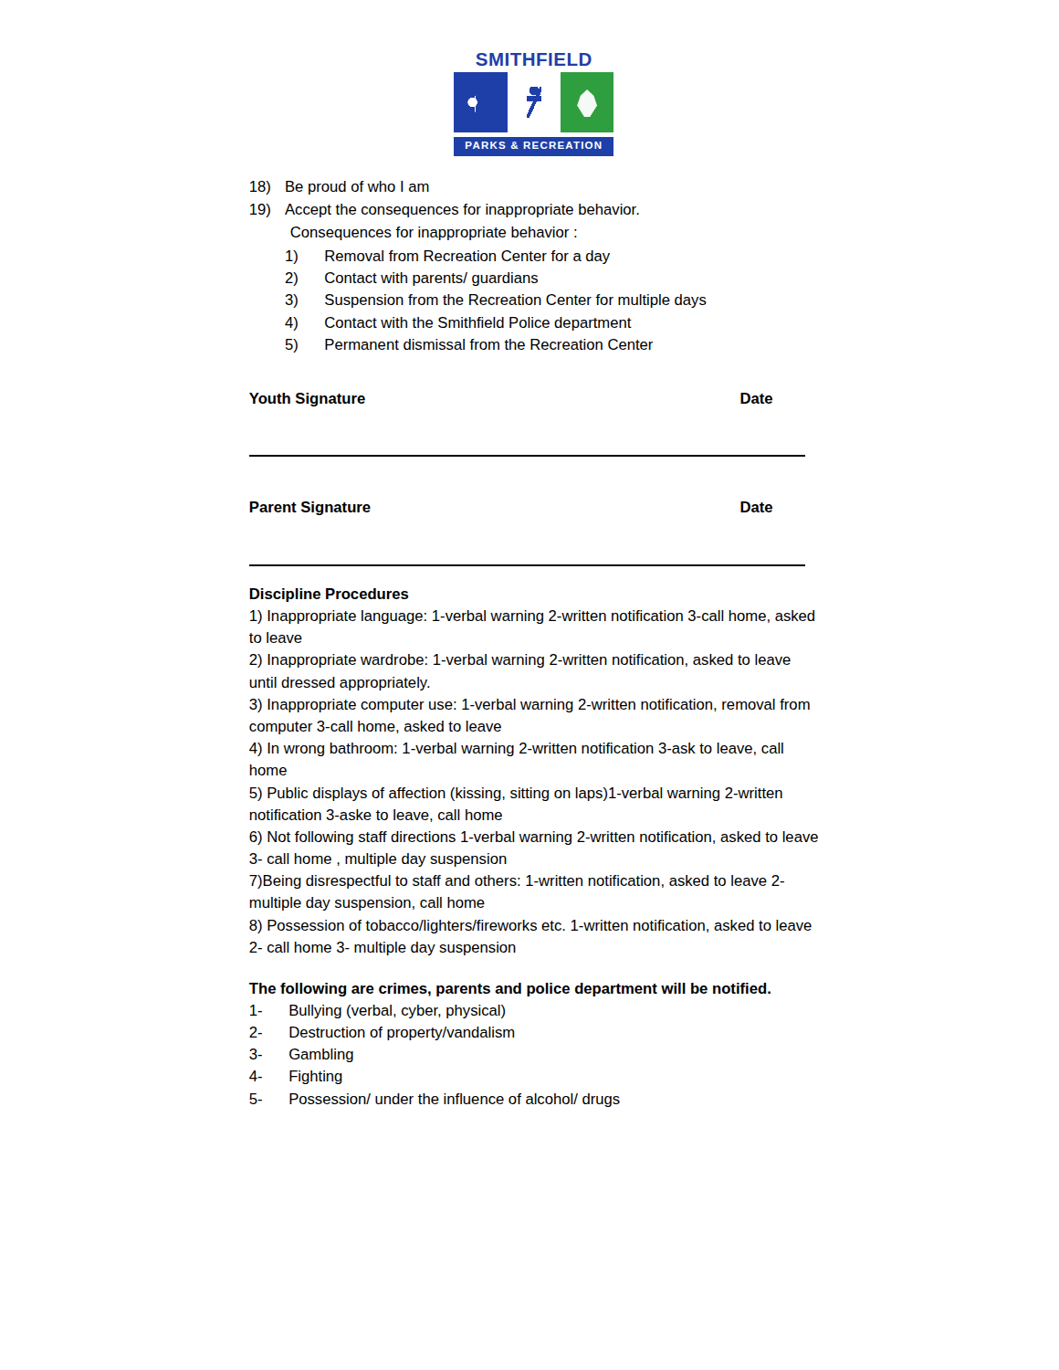SMITHFIELD
PARKS & RECREATION
18) Be proud of who I am
19) Accept the consequences for inappropriate behavior.
Consequences for inappropriate behavior :
1) Removal from Recreation Center for a day
2) Contact with parents/ guardians
3) Suspension from the Recreation Center for multiple days
4) Contact with the Smithfield Police department
5) Permanent dismissal from the Recreation Center
Youth Signature Date
Parent Signature Date
Discipline Procedures
1) Inappropriate language: 1-verbal warning 2-written notification 3-call home, asked to leave
2) Inappropriate wardrobe: 1-verbal warning 2-written notification, asked to leave until dressed appropriately.
3) Inappropriate computer use: 1-verbal warning 2-written notification, removal from computer 3-call home, asked to leave
4) In wrong bathroom: 1-verbal warning 2-written notification 3-ask to leave, call home
5) Public displays of affection (kissing, sitting on laps)1-verbal warning 2-written notification 3-aske to leave, call home
6) Not following staff directions 1-verbal warning 2-written notification, asked to leave 3- call home , multiple day suspension
7)Being disrespectful to staff and others: 1-written notification, asked to leave 2-multiple day suspension, call home
8) Possession of tobacco/lighters/fireworks etc. 1-written notification, asked to leave 2- call home 3- multiple day suspension
The following are crimes, parents and police department will be notified.
1-Bullying (verbal, cyber, physical)
2-Destruction of property/vandalism
3-Gambling
4-Fighting
5-Possession/ under the influence of alcohol/ drugs